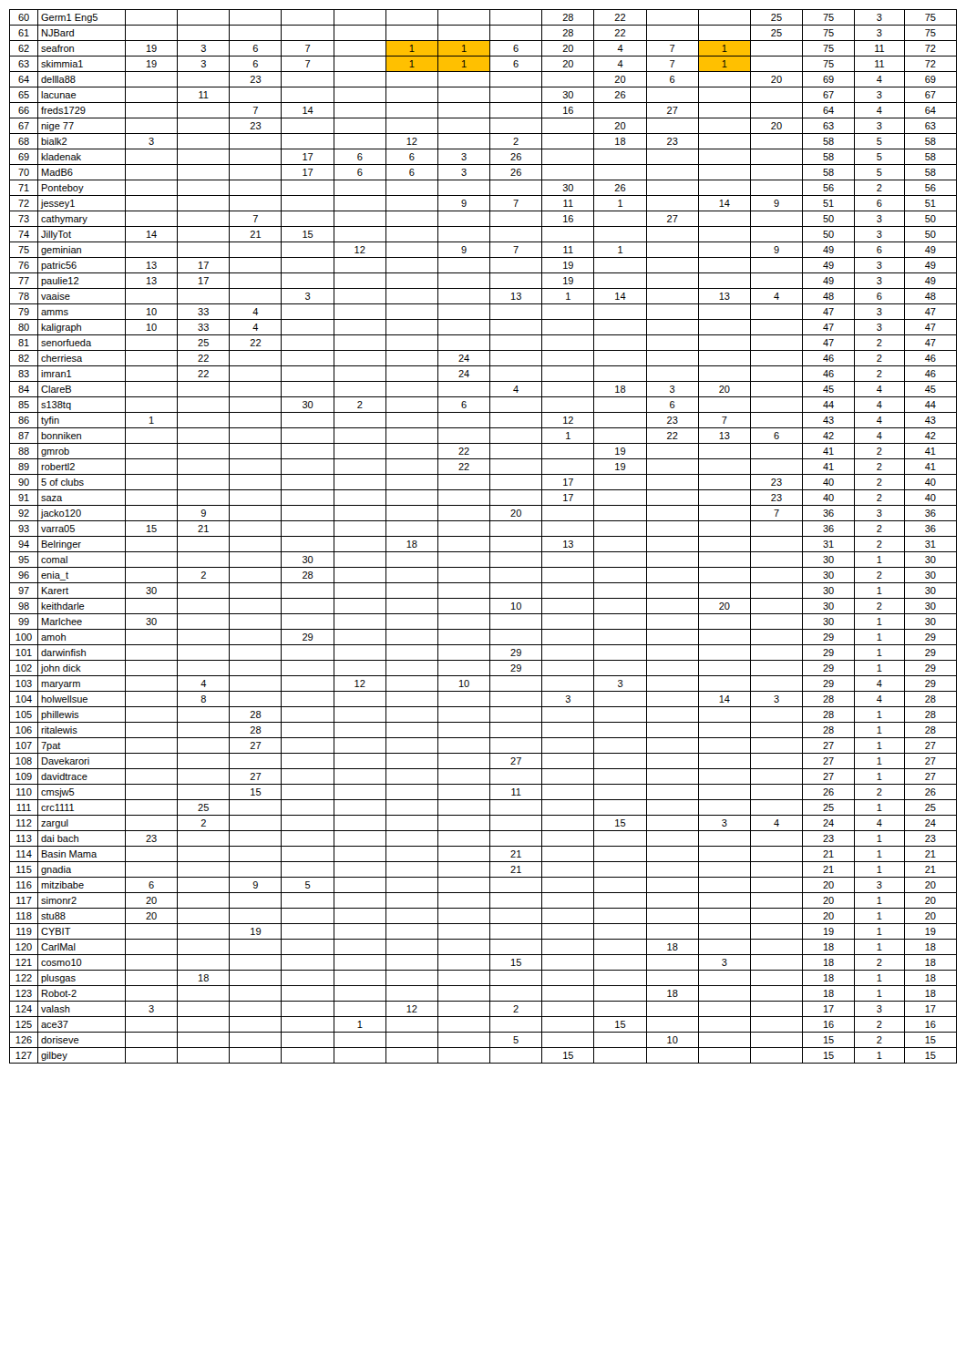| 60 | Germ1 Eng5 | | | | | | | | | 28 | 22 | | | 25 | 75 | 3 | 75 |
| 61 | NJBard | | | | | | | | | 28 | 22 | | | 25 | 75 | 3 | 75 |
| 62 | seafron | 19 | 3 | 6 | 7 | | 1 | 1 | 6 | 20 | 4 | 7 | 1 | | 75 | 11 | 72 |
| 63 | skimmia1 | 19 | 3 | 6 | 7 | | 1 | 1 | 6 | 20 | 4 | 7 | 1 | | 75 | 11 | 72 |
| 64 | dellla88 | | | 23 | | | | | | | 20 | 6 | | 20 | 69 | 4 | 69 |
| 65 | lacunae | | 11 | | | | | | | 30 | 26 | | | | 67 | 3 | 67 |
| 66 | freds1729 | | | 7 | 14 | | | | | 16 | | 27 | | | 64 | 4 | 64 |
| 67 | nige 77 | | | 23 | | | | | | | 20 | | | 20 | 63 | 3 | 63 |
| 68 | bialk2 | 3 | | | | | 12 | | 2 | | 18 | 23 | | | 58 | 5 | 58 |
| 69 | kladenak | | | | 17 | 6 | 6 | 3 | 26 | | | | | | 58 | 5 | 58 |
| 70 | MadB6 | | | | 17 | 6 | 6 | 3 | 26 | | | | | | 58 | 5 | 58 |
| 71 | Ponteboy | | | | | | | | | 30 | 26 | | | | 56 | 2 | 56 |
| 72 | jessey1 | | | | | | | 9 | 7 | 11 | 1 | | 14 | 9 | 51 | 6 | 51 |
| 73 | cathymary | | | 7 | | | | | | 16 | | 27 | | | 50 | 3 | 50 |
| 74 | JillyTot | 14 | | 21 | 15 | | | | | | | | | | 50 | 3 | 50 |
| 75 | geminian | | | | | 12 | | 9 | 7 | 11 | 1 | | | 9 | 49 | 6 | 49 |
| 76 | patric56 | 13 | 17 | | | | | | | 19 | | | | | 49 | 3 | 49 |
| 77 | paulie12 | 13 | 17 | | | | | | | 19 | | | | | 49 | 3 | 49 |
| 78 | vaaise | | | | 3 | | | | 13 | 1 | 14 | | 13 | 4 | 48 | 6 | 48 |
| 79 | amms | 10 | 33 | 4 | | | | | | | | | | | 47 | 3 | 47 |
| 80 | kaligraph | 10 | 33 | 4 | | | | | | | | | | | 47 | 3 | 47 |
| 81 | senorfueda | | 25 | 22 | | | | | | | | | | | 47 | 2 | 47 |
| 82 | cherriesa | | 22 | | | | | 24 | | | | | | | 46 | 2 | 46 |
| 83 | imran1 | | 22 | | | | | 24 | | | | | | | 46 | 2 | 46 |
| 84 | ClareB | | | | | | | | 4 | | 18 | 3 | 20 | | 45 | 4 | 45 |
| 85 | s138tq | | | | 30 | 2 | | 6 | | | | 6 | | | 44 | 4 | 44 |
| 86 | tyfin | 1 | | | | | | | | 12 | | 23 | 7 | | 43 | 4 | 43 |
| 87 | bonniken | | | | | | | | | 1 | | 22 | 13 | 6 | 42 | 4 | 42 |
| 88 | gmrob | | | | | | | 22 | | | 19 | | | | 41 | 2 | 41 |
| 89 | robertl2 | | | | | | | 22 | | | 19 | | | | 41 | 2 | 41 |
| 90 | 5 of clubs | | | | | | | | | 17 | | | | 23 | 40 | 2 | 40 |
| 91 | saza | | | | | | | | | 17 | | | | 23 | 40 | 2 | 40 |
| 92 | jacko120 | | 9 | | | | | | 20 | | | | | 7 | 36 | 3 | 36 |
| 93 | varra05 | 15 | 21 | | | | | | | | | | | | 36 | 2 | 36 |
| 94 | Belringer | | | | | | 18 | | | 13 | | | | | 31 | 2 | 31 |
| 95 | comal | | | | 30 | | | | | | | | | | 30 | 1 | 30 |
| 96 | enia_t | | 2 | | 28 | | | | | | | | | | 30 | 2 | 30 |
| 97 | Karert | 30 | | | | | | | | | | | | | 30 | 1 | 30 |
| 98 | keithdarle | | | | | | | | 10 | | | | 20 | | 30 | 2 | 30 |
| 99 | Marlchee | 30 | | | | | | | | | | | | | 30 | 1 | 30 |
| 100 | amoh | | | | 29 | | | | | | | | | | 29 | 1 | 29 |
| 101 | darwinfish | | | | | | | | 29 | | | | | | 29 | 1 | 29 |
| 102 | john dick | | | | | | | | 29 | | | | | | 29 | 1 | 29 |
| 103 | maryarm | | 4 | | | 12 | | 10 | | | 3 | | | | 29 | 4 | 29 |
| 104 | holwellsue | | 8 | | | | | | | 3 | | | 14 | 3 | 28 | 4 | 28 |
| 105 | phillewis | | | 28 | | | | | | | | | | | 28 | 1 | 28 |
| 106 | ritalewis | | | 28 | | | | | | | | | | | 28 | 1 | 28 |
| 107 | 7pat | | | 27 | | | | | | | | | | | 27 | 1 | 27 |
| 108 | Davekarori | | | | | | | | 27 | | | | | | 27 | 1 | 27 |
| 109 | davidtrace | | | 27 | | | | | | | | | | | 27 | 1 | 27 |
| 110 | cmsjw5 | | | 15 | | | | | 11 | | | | | | 26 | 2 | 26 |
| 111 | crc1111 | | 25 | | | | | | | | | | | | 25 | 1 | 25 |
| 112 | zargul | | 2 | | | | | | | | 15 | | 3 | 4 | 24 | 4 | 24 |
| 113 | dai bach | 23 | | | | | | | | | | | | | 23 | 1 | 23 |
| 114 | Basin Mama | | | | | | | | 21 | | | | | | 21 | 1 | 21 |
| 115 | gnadia | | | | | | | | 21 | | | | | | 21 | 1 | 21 |
| 116 | mitzibabe | 6 | | 9 | 5 | | | | | | | | | | 20 | 3 | 20 |
| 117 | simonr2 | 20 | | | | | | | | | | | | | 20 | 1 | 20 |
| 118 | stu88 | 20 | | | | | | | | | | | | | 20 | 1 | 20 |
| 119 | CYBIT | | | 19 | | | | | | | | | | | 19 | 1 | 19 |
| 120 | CarlMal | | | | | | | | | | | 18 | | | 18 | 1 | 18 |
| 121 | cosmo10 | | | | | | | | 15 | | | | 3 | | 18 | 2 | 18 |
| 122 | plusgas | | 18 | | | | | | | | | | | | 18 | 1 | 18 |
| 123 | Robot-2 | | | | | | | | | | | 18 | | | 18 | 1 | 18 |
| 124 | valash | 3 | | | | | 12 | | 2 | | | | | | 17 | 3 | 17 |
| 125 | ace37 | | | | | 1 | | | | | 15 | | | | 16 | 2 | 16 |
| 126 | doriseve | | | | | | | | 5 | | | 10 | | | 15 | 2 | 15 |
| 127 | gilbey | | | | | | | | | 15 | | | | | 15 | 1 | 15 |